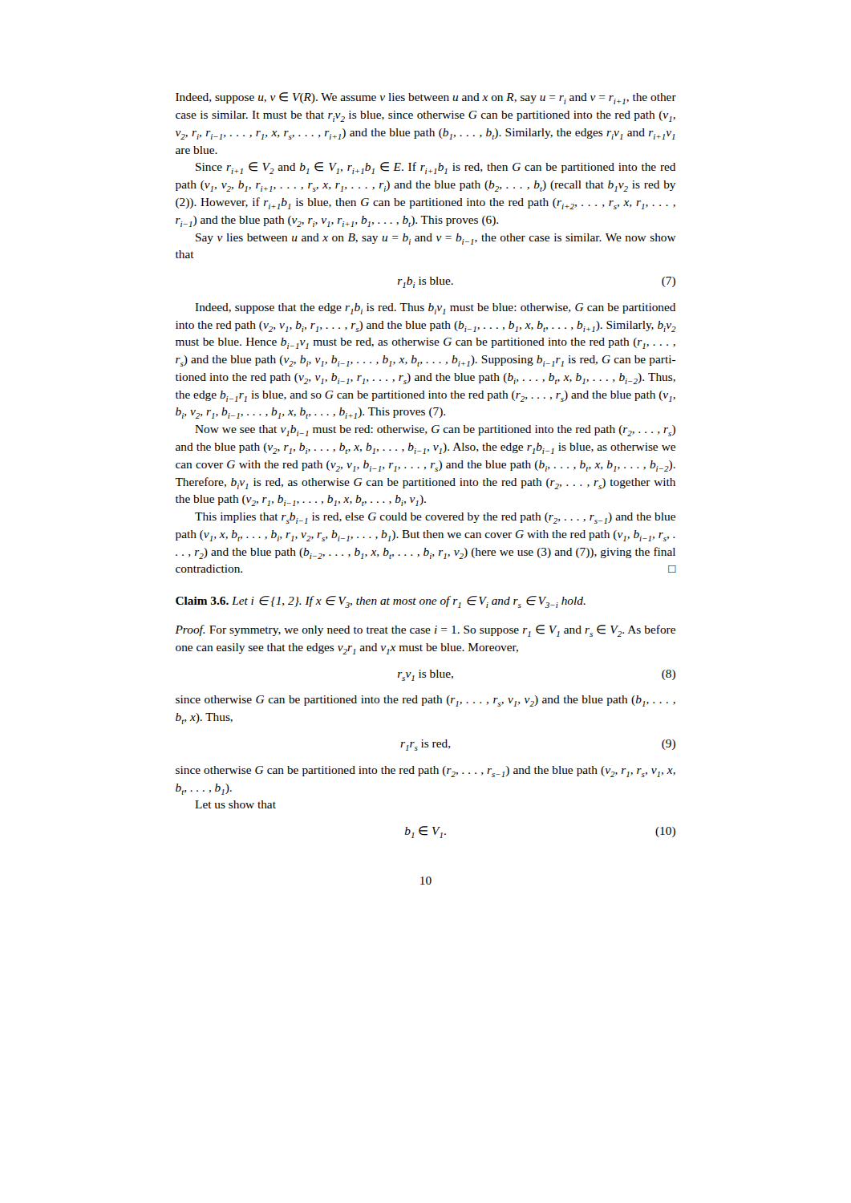Indeed, suppose u, v ∈ V(R). We assume v lies between u and x on R, say u = ri and v = ri+1, the other case is similar. It must be that riv2 is blue, since otherwise G can be partitioned into the red path (v1, v2, ri, ri−1, . . . , r1, x, rs, . . . , ri+1) and the blue path (b1, . . . , bt). Similarly, the edges riv1 and ri+1v1 are blue.
Since ri+1 ∈ V2 and b1 ∈ V1, ri+1b1 ∈ E. If ri+1b1 is red, then G can be partitioned into the red path (v1, v2, b1, ri+1, . . . , rs, x, r1, . . . , ri) and the blue path (b2, . . . , bt) (recall that b1v2 is red by (2)). However, if ri+1b1 is blue, then G can be partitioned into the red path (ri+2, . . . , rs, x, r1, . . . , ri−1) and the blue path (v2, ri, v1, ri+1, b1, . . . , bt). This proves (6).
Say v lies between u and x on B, say u = bi and v = bi−1, the other case is similar. We now show that
r1bi is blue.(7)
Indeed, suppose that the edge r1bi is red. Thus biv1 must be blue: otherwise, G can be partitioned into the red path (v2, v1, bi, r1, . . . , rs) and the blue path (bi−1, . . . , b1, x, bt, . . . , bi+1). Similarly, biv2 must be blue. Hence bi−1v1 must be red, as otherwise G can be partitioned into the red path (r1, . . . , rs) and the blue path (v2, bi, v1, bi−1, . . . , b1, x, bt, . . . , bi+1). Supposing bi−1r1 is red, G can be partitioned into the red path (v2, v1, bi−1, r1, . . . , rs) and the blue path (bi, . . . , bt, x, b1, . . . , bi−2). Thus, the edge bi−1r1 is blue, and so G can be partitioned into the red path (r2, . . . , rs) and the blue path (v1, bi, v2, r1, bi−1, . . . , b1, x, bt, . . . , bi+1). This proves (7).
Now we see that v1bi−1 must be red: otherwise, G can be partitioned into the red path (r2, . . . , rs) and the blue path (v2, r1, bi, . . . , bt, x, b1, . . . , bi−1, v1). Also, the edge r1bi−1 is blue, as otherwise we can cover G with the red path (v2, v1, bi−1, r1, . . . , rs) and the blue path (bi, . . . , bt, x, b1, . . . , bi−2). Therefore, biv1 is red, as otherwise G can be partitioned into the red path (r2, . . . , rs) together with the blue path (v2, r1, bi−1, . . . , b1, x, bt, . . . , bi, v1).
This implies that rsbi−1 is red, else G could be covered by the red path (r2, . . . , rs−1) and the blue path (v1, x, bt, . . . , bi, r1, v2, rs, bi−1, . . . , b1). But then we can cover G with the red path (v1, bi−1, rs, . . . , r2) and the blue path (bi−2, . . . , b1, x, bt, . . . , bi, r1, v2) (here we use (3) and (7)), giving the final contradiction.□
Claim 3.6. Let i ∈ {1, 2}. If x ∈ V3, then at most one of r1 ∈ Vi and rs ∈ V3−i hold.
Proof. For symmetry, we only need to treat the case i = 1. So suppose r1 ∈ V1 and rs ∈ V2. As before one can easily see that the edges v2r1 and v1x must be blue. Moreover,
rsv1 is blue,(8)
since otherwise G can be partitioned into the red path (r1, . . . , rs, v1, v2) and the blue path (b1, . . . , bt, x). Thus,
r1rs is red,(9)
since otherwise G can be partitioned into the red path (r2, . . . , rs−1) and the blue path (v2, r1, rs, v1, x, bt, . . . , b1).
Let us show that
b1 ∈ V1.(10)
10